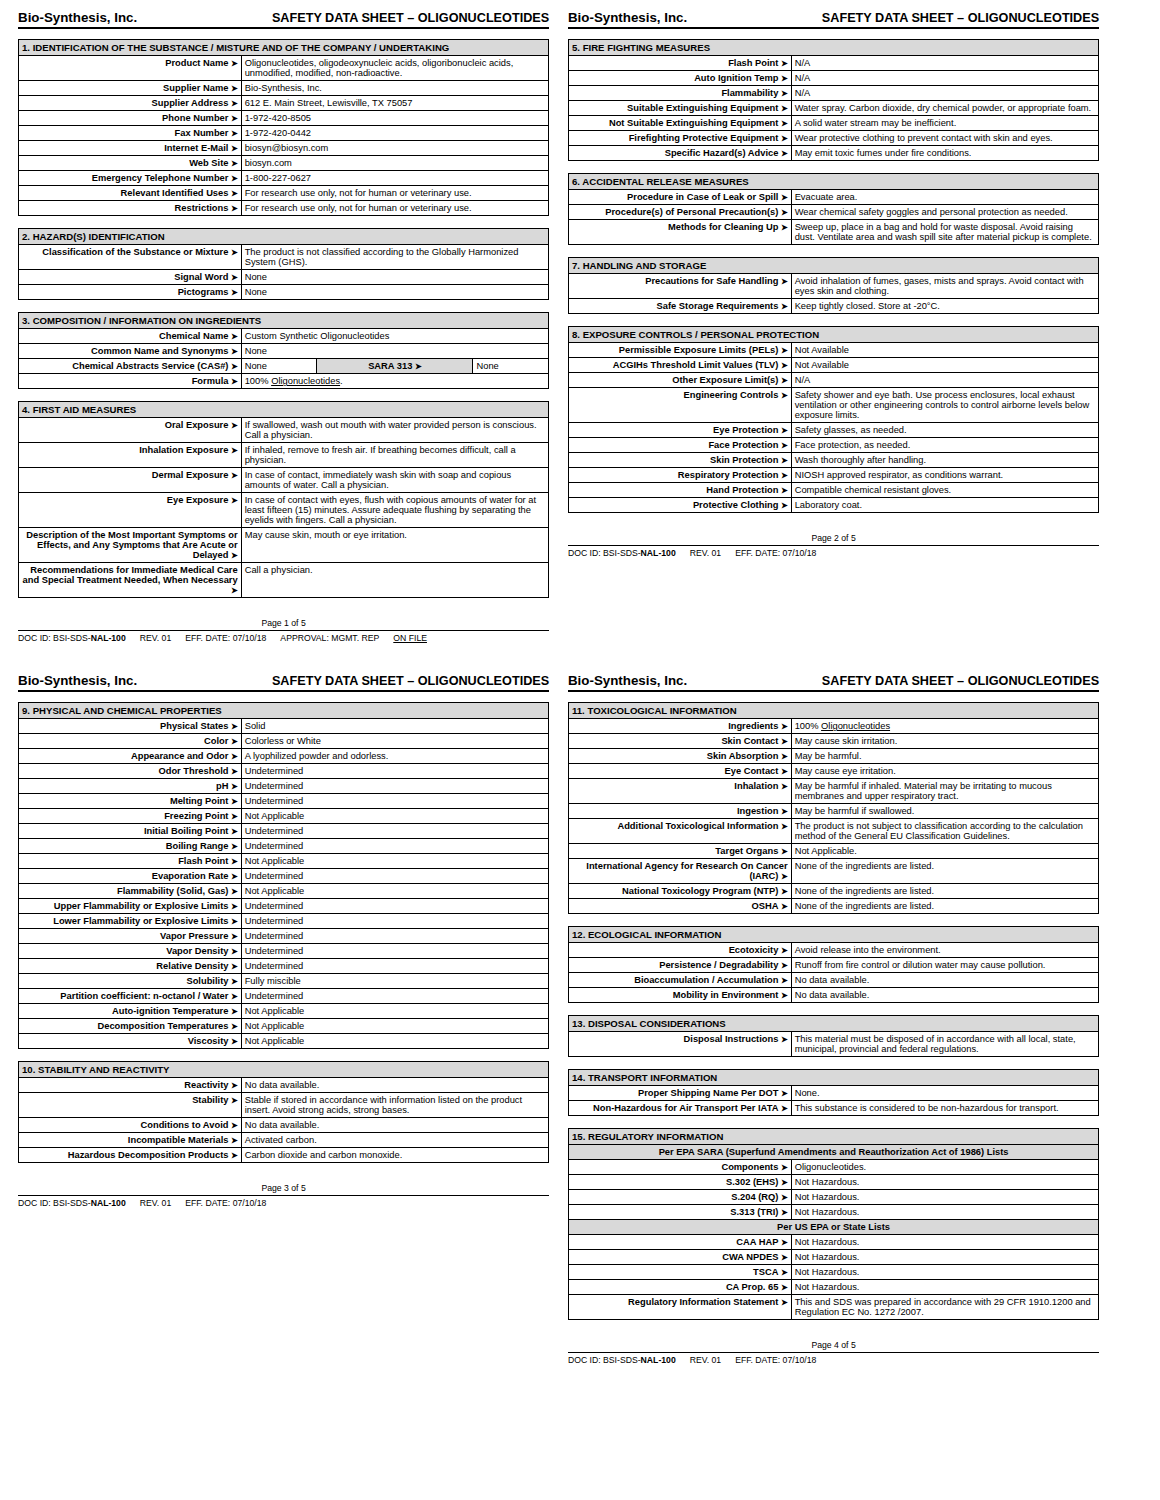Bio-Synthesis, Inc. SAFETY DATA SHEET – OLIGONUCLEOTIDES
| 1. IDENTIFICATION OF THE SUBSTANCE / MISTURE AND OF THE COMPANY / UNDERTAKING |
| --- |
| Product Name | Oligonucleotides, oligodeoxynucleic acids, oligoribonucleic acids, unmodified, modified, non-radioactive. |
| Supplier Name | Bio-Synthesis, Inc. |
| Supplier Address | 612 E. Main Street, Lewisville, TX 75057 |
| Phone Number | 1-972-420-8505 |
| Fax Number | 1-972-420-0442 |
| Internet E-Mail | biosyn@biosyn.com |
| Web Site | biosyn.com |
| Emergency Telephone Number | 1-800-227-0627 |
| Relevant Identified Uses | For research use only, not for human or veterinary use. |
| Restrictions | For research use only, not for human or veterinary use. |
| 2. HAZARD(S) IDENTIFICATION |
| --- |
| Classification of the Substance or Mixture | The product is not classified according to the Globally Harmonized System (GHS). |
| Signal Word | None |
| Pictograms | None |
| 3. COMPOSITION / INFORMATION ON INGREDIENTS |
| --- |
| Chemical Name | Custom Synthetic Oligonucleotides |
| Common Name and Synonyms | None |
| Chemical Abstracts Service (CAS#) | None | SARA 313 | None |
| Formula | 100% Oligonucleotides . |
| 4. FIRST AID MEASURES |
| --- |
| Oral Exposure | If swallowed, wash out mouth with water provided person is conscious. Call a physician. |
| Inhalation Exposure | If inhaled, remove to fresh air. If breathing becomes difficult, call a physician. |
| Dermal Exposure | In case of contact, immediately wash skin with soap and copious amounts of water. Call a physician. |
| Eye Exposure | In case of contact with eyes, flush with copious amounts of water for at least fifteen (15) minutes. Assure adequate flushing by separating the eyelids with fingers. Call a physician. |
| Description of the Most Important Symptoms or Effects, and Any Symptoms that Are Acute or Delayed | May cause skin, mouth or eye irritation. |
| Recommendations for Immediate Medical Care and Special Treatment Needed, When Necessary | Call a physician. |
Page 1 of 5
DOC ID: BSI-SDS-NAL-100 REV. 01 EFF. DATE: 07/10/18 APPROVAL: MGMT. REP ON FILE
Bio-Synthesis, Inc. SAFETY DATA SHEET – OLIGONUCLEOTIDES
| 5. FIRE FIGHTING MEASURES |
| --- |
| Flash Point | N/A |
| Auto Ignition Temp | N/A |
| Flammability | N/A |
| Suitable Extinguishing Equipment | Water spray. Carbon dioxide, dry chemical powder, or appropriate foam. |
| Not Suitable Extinguishing Equipment | A solid water stream may be inefficient. |
| Firefighting Protective Equipment | Wear protective clothing to prevent contact with skin and eyes. |
| Specific Hazard(s) Advice | May emit toxic fumes under fire conditions. |
| 6. ACCIDENTAL RELEASE MEASURES |
| --- |
| Procedure in Case of Leak or Spill | Evacuate area. |
| Procedure(s) of Personal Precaution(s) | Wear chemical safety goggles and personal protection as needed. |
| Methods for Cleaning Up | Sweep up, place in a bag and hold for waste disposal. Avoid raising dust. Ventilate area and wash spill site after material pickup is complete. |
| 7. HANDLING AND STORAGE |
| --- |
| Precautions for Safe Handling | Avoid inhalation of fumes, gases, mists and sprays. Avoid contact with eyes skin and clothing. |
| Safe Storage Requirements | Keep tightly closed. Store at -20°C. |
| 8. EXPOSURE CONTROLS / PERSONAL PROTECTION |
| --- |
| Permissible Exposure Limits (PELs) | Not Available |
| ACGIHs Threshold Limit Values (TLV) | Not Available |
| Other Exposure Limit(s) | N/A |
| Engineering Controls | Safety shower and eye bath. Use process enclosures, local exhaust ventilation or other engineering controls to control airborne levels below exposure limits. |
| Eye Protection | Safety glasses, as needed. |
| Face Protection | Face protection, as needed. |
| Skin Protection | Wash thoroughly after handling. |
| Respiratory Protection | NIOSH approved respirator, as conditions warrant. |
| Hand Protection | Compatible chemical resistant gloves. |
| Protective Clothing | Laboratory coat. |
Page 2 of 5
DOC ID: BSI-SDS-NAL-100 REV. 01 EFF. DATE: 07/10/18
Bio-Synthesis, Inc. SAFETY DATA SHEET – OLIGONUCLEOTIDES
| 9. PHYSICAL AND CHEMICAL PROPERTIES |
| --- |
| Physical States | Solid |
| Color | Colorless or White |
| Appearance and Odor | A lyophilized powder and odorless. |
| Odor Threshold | Undetermined |
| pH | Undetermined |
| Melting Point | Undetermined |
| Freezing Point | Not Applicable |
| Initial Boiling Point | Undetermined |
| Boiling Range | Undetermined |
| Flash Point | Not Applicable |
| Evaporation Rate | Undetermined |
| Flammability (Solid, Gas) | Not Applicable |
| Upper Flammability or Explosive Limits | Undetermined |
| Lower Flammability or Explosive Limits | Undetermined |
| Vapor Pressure | Undetermined |
| Vapor Density | Undetermined |
| Relative Density | Undetermined |
| Solubility | Fully miscible |
| Partition coefficient: n-octanol / Water | Undetermined |
| Auto-ignition Temperature | Not Applicable |
| Decomposition Temperatures | Not Applicable |
| Viscosity | Not Applicable |
| 10. STABILITY AND REACTIVITY |
| --- |
| Reactivity | No data available. |
| Stability | Stable if stored in accordance with information listed on the product insert. Avoid strong acids, strong bases. |
| Conditions to Avoid | No data available. |
| Incompatible Materials | Activated carbon. |
| Hazardous Decomposition Products | Carbon dioxide and carbon monoxide. |
Page 3 of 5
DOC ID: BSI-SDS-NAL-100 REV. 01 EFF. DATE: 07/10/18
Bio-Synthesis, Inc. SAFETY DATA SHEET – OLIGONUCLEOTIDES
| 11. TOXICOLOGICAL INFORMATION |
| --- |
| Ingredients | 100% Oligonucleotides |
| Skin Contact | May cause skin irritation. |
| Skin Absorption | May be harmful. |
| Eye Contact | May cause eye irritation. |
| Inhalation | May be harmful if inhaled. Material may be irritating to mucous membranes and upper respiratory tract. |
| Ingestion | May be harmful if swallowed. |
| Additional Toxicological Information | The product is not subject to classification according to the calculation method of the General EU Classification Guidelines. |
| Target Organs | Not Applicable. |
| International Agency for Research On Cancer (IARC) | None of the ingredients are listed. |
| National Toxicology Program (NTP) | None of the ingredients are listed. |
| OSHA | None of the ingredients are listed. |
| 12. ECOLOGICAL INFORMATION |
| --- |
| Ecotoxicity | Avoid release into the environment. |
| Persistence / Degradability | Runoff from fire control or dilution water may cause pollution. |
| Bioaccumulation / Accumulation | No data available. |
| Mobility in Environment | No data available. |
| 13. DISPOSAL CONSIDERATIONS |
| --- |
| Disposal Instructions | This material must be disposed of in accordance with all local, state, municipal, provincial and federal regulations. |
| 14. TRANSPORT INFORMATION |
| --- |
| Proper Shipping Name Per DOT | None. |
| Non-Hazardous for Air Transport Per IATA | This substance is considered to be non-hazardous for transport. |
| 15. REGULATORY INFORMATION |
| --- |
| Per EPA SARA (Superfund Amendments and Reauthorization Act of 1986) Lists |
| Components | Oligonucleotides. |
| S.302 (EHS) | Not Hazardous. |
| S.204 (RQ) | Not Hazardous. |
| S.313 (TRI) | Not Hazardous. |
| Per US EPA or State Lists |
| CAA HAP | Not Hazardous. |
| CWA NPDES | Not Hazardous. |
| TSCA | Not Hazardous. |
| CA Prop. 65 | Not Hazardous. |
| Regulatory Information Statement | This and SDS was prepared in accordance with 29 CFR 1910.1200 and Regulation EC No. 1272 /2007. |
Page 4 of 5
DOC ID: BSI-SDS-NAL-100 REV. 01 EFF. DATE: 07/10/18